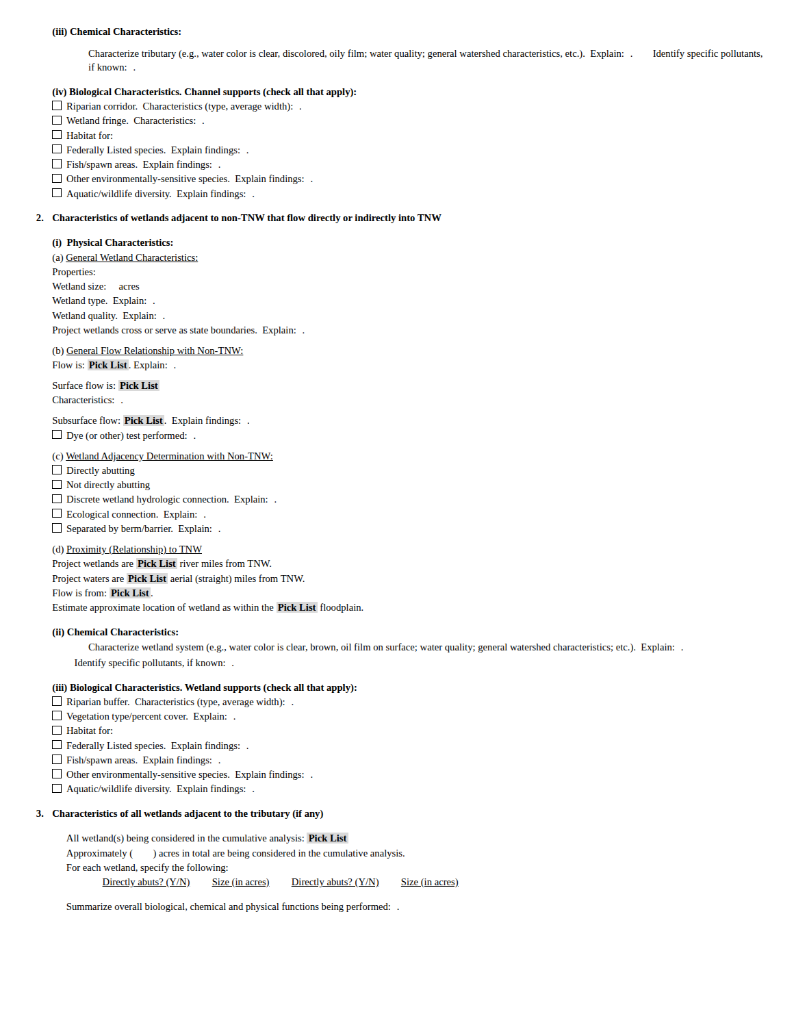(iii) Chemical Characteristics:
Characterize tributary (e.g., water color is clear, discolored, oily film; water quality; general watershed characteristics, etc.). Explain:. Identify specific pollutants, if known:.
(iv) Biological Characteristics. Channel supports (check all that apply):
Riparian corridor. Characteristics (type, average width):.
Wetland fringe. Characteristics:.
Habitat for:
Federally Listed species. Explain findings:.
Fish/spawn areas. Explain findings:.
Other environmentally-sensitive species. Explain findings:.
Aquatic/wildlife diversity. Explain findings:.
2.
Characteristics of wetlands adjacent to non-TNW that flow directly or indirectly into TNW
(i) Physical Characteristics:
(a) General Wetland Characteristics:
Properties:
Wetland size: acres
Wetland type. Explain:.
Wetland quality. Explain:.
Project wetlands cross or serve as state boundaries. Explain:.
(b) General Flow Relationship with Non-TNW:
Flow is: Pick List. Explain:.
Surface flow is: Pick List
Characteristics:.
Subsurface flow: Pick List. Explain findings:.
Dye (or other) test performed:.
(c) Wetland Adjacency Determination with Non-TNW:
Directly abutting
Not directly abutting
Discrete wetland hydrologic connection. Explain:.
Ecological connection. Explain:.
Separated by berm/barrier. Explain:.
(d) Proximity (Relationship) to TNW
Project wetlands are Pick List river miles from TNW.
Project waters are Pick List aerial (straight) miles from TNW.
Flow is from: Pick List.
Estimate approximate location of wetland as within the Pick List floodplain.
(ii) Chemical Characteristics:
Characterize wetland system (e.g., water color is clear, brown, oil film on surface; water quality; general watershed characteristics; etc.). Explain:.
Identify specific pollutants, if known:.
(iii) Biological Characteristics. Wetland supports (check all that apply):
Riparian buffer. Characteristics (type, average width):.
Vegetation type/percent cover. Explain:.
Habitat for:
Federally Listed species. Explain findings:.
Fish/spawn areas. Explain findings:.
Other environmentally-sensitive species. Explain findings:.
Aquatic/wildlife diversity. Explain findings:.
3.
Characteristics of all wetlands adjacent to the tributary (if any)
All wetland(s) being considered in the cumulative analysis: Pick List
Approximately ( ) acres in total are being considered in the cumulative analysis.
For each wetland, specify the following:
Directly abuts? (Y/N) Size (in acres) Directly abuts? (Y/N) Size (in acres)
Summarize overall biological, chemical and physical functions being performed:.